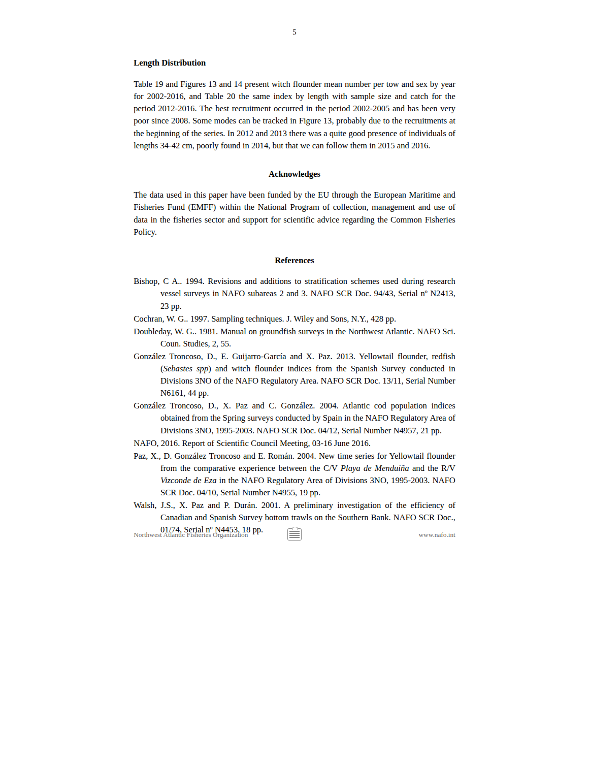5
Length Distribution
Table 19 and Figures 13 and 14 present witch flounder mean number per tow and sex by year for 2002-2016, and Table 20 the same index by length with sample size and catch for the period 2012-2016. The best recruitment occurred in the period 2002-2005 and has been very poor since 2008. Some modes can be tracked in Figure 13, probably due to the recruitments at the beginning of the series. In 2012 and 2013 there was a quite good presence of individuals of lengths 34-42 cm, poorly found in 2014, but that we can follow them in 2015 and 2016.
Acknowledges
The data used in this paper have been funded by the EU through the European Maritime and Fisheries Fund (EMFF) within the National Program of collection, management and use of data in the fisheries sector and support for scientific advice regarding the Common Fisheries Policy.
References
Bishop, C A.. 1994. Revisions and additions to stratification schemes used during research vessel surveys in NAFO subareas 2 and 3. NAFO SCR Doc. 94/43, Serial nº N2413, 23 pp.
Cochran, W. G.. 1997. Sampling techniques. J. Wiley and Sons, N.Y., 428 pp.
Doubleday, W. G.. 1981. Manual on groundfish surveys in the Northwest Atlantic. NAFO Sci. Coun. Studies, 2, 55.
González Troncoso, D., E. Guijarro-García and X. Paz. 2013. Yellowtail flounder, redfish (Sebastes spp) and witch flounder indices from the Spanish Survey conducted in Divisions 3NO of the NAFO Regulatory Area. NAFO SCR Doc. 13/11, Serial Number N6161, 44 pp.
González Troncoso, D., X. Paz and C. González. 2004. Atlantic cod population indices obtained from the Spring surveys conducted by Spain in the NAFO Regulatory Area of Divisions 3NO, 1995-2003. NAFO SCR Doc. 04/12, Serial Number N4957, 21 pp.
NAFO, 2016. Report of Scientific Council Meeting, 03-16 June 2016.
Paz, X., D. González Troncoso and E. Román. 2004. New time series for Yellowtail flounder from the comparative experience between the C/V Playa de Menduíña and the R/V Vizconde de Eza in the NAFO Regulatory Area of Divisions 3NO, 1995-2003. NAFO SCR Doc. 04/10, Serial Number N4955, 19 pp.
Walsh, J.S., X. Paz and P. Durán. 2001. A preliminary investigation of the efficiency of Canadian and Spanish Survey bottom trawls on the Southern Bank. NAFO SCR Doc., 01/74, Serial nº N4453, 18 pp.
Northwest Atlantic Fisheries Organization
www.nafo.int